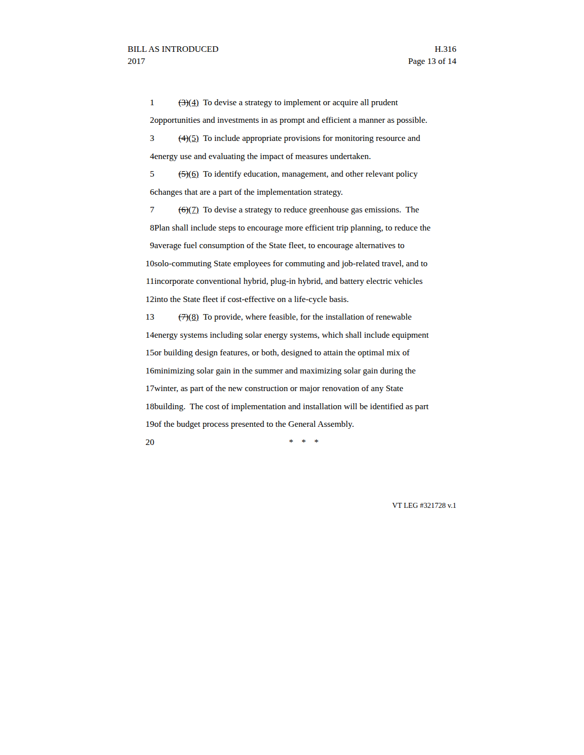BILL AS INTRODUCED
2017
H.316
Page 13 of 14
| 1 | (3) (4) To devise a strategy to implement or acquire all prudent |
| 2 | opportunities and investments in as prompt and efficient a manner as possible. |
| 3 | (4) (5) To include appropriate provisions for monitoring resource and |
| 4 | energy use and evaluating the impact of measures undertaken. |
| 5 | (5) (6) To identify education, management, and other relevant policy |
| 6 | changes that are a part of the implementation strategy. |
| 7 | (6) (7) To devise a strategy to reduce greenhouse gas emissions. The |
| 8 | Plan shall include steps to encourage more efficient trip planning, to reduce the |
| 9 | average fuel consumption of the State fleet, to encourage alternatives to |
| 10 | solo-commuting State employees for commuting and job-related travel, and to |
| 11 | incorporate conventional hybrid, plug-in hybrid, and battery electric vehicles |
| 12 | into the State fleet if cost-effective on a life-cycle basis. |
| 13 | (7) (8) To provide, where feasible, for the installation of renewable |
| 14 | energy systems including solar energy systems, which shall include equipment |
| 15 | or building design features, or both, designed to attain the optimal mix of |
| 16 | minimizing solar gain in the summer and maximizing solar gain during the |
| 17 | winter, as part of the new construction or major renovation of any State |
| 18 | building. The cost of implementation and installation will be identified as part |
| 19 | of the budget process presented to the General Assembly. |
| 20 | * * * |
VT LEG #321728 v.1